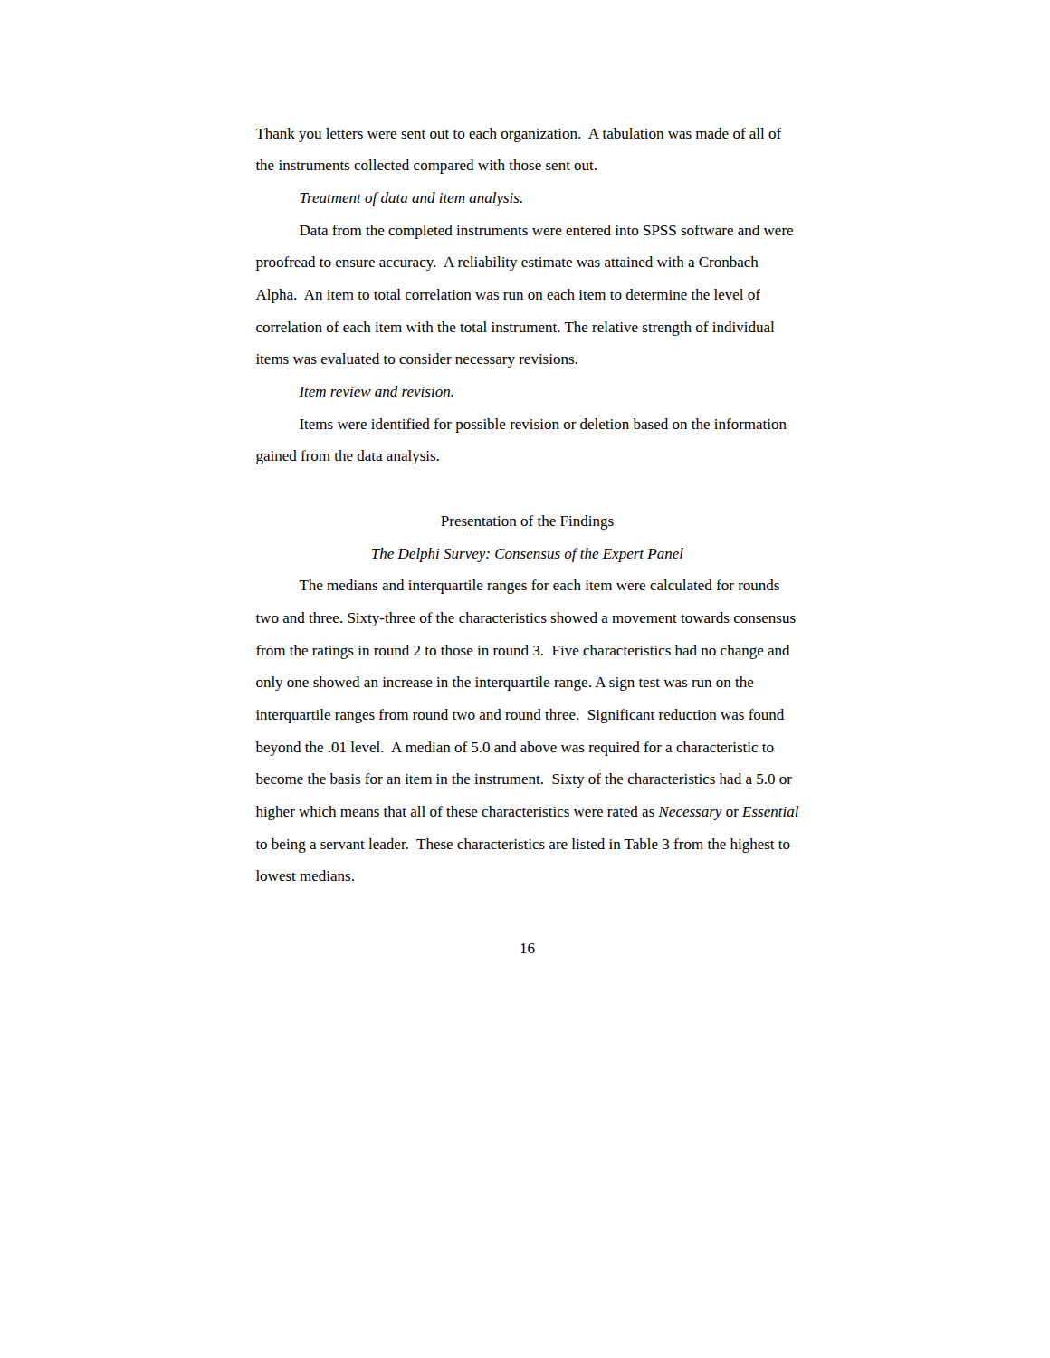Thank you letters were sent out to each organization. A tabulation was made of all of the instruments collected compared with those sent out.
Treatment of data and item analysis.
Data from the completed instruments were entered into SPSS software and were proofread to ensure accuracy. A reliability estimate was attained with a Cronbach Alpha. An item to total correlation was run on each item to determine the level of correlation of each item with the total instrument. The relative strength of individual items was evaluated to consider necessary revisions.
Item review and revision.
Items were identified for possible revision or deletion based on the information gained from the data analysis.
Presentation of the Findings
The Delphi Survey: Consensus of the Expert Panel
The medians and interquartile ranges for each item were calculated for rounds two and three. Sixty-three of the characteristics showed a movement towards consensus from the ratings in round 2 to those in round 3. Five characteristics had no change and only one showed an increase in the interquartile range. A sign test was run on the interquartile ranges from round two and round three. Significant reduction was found beyond the .01 level. A median of 5.0 and above was required for a characteristic to become the basis for an item in the instrument. Sixty of the characteristics had a 5.0 or higher which means that all of these characteristics were rated as Necessary or Essential to being a servant leader. These characteristics are listed in Table 3 from the highest to lowest medians.
16